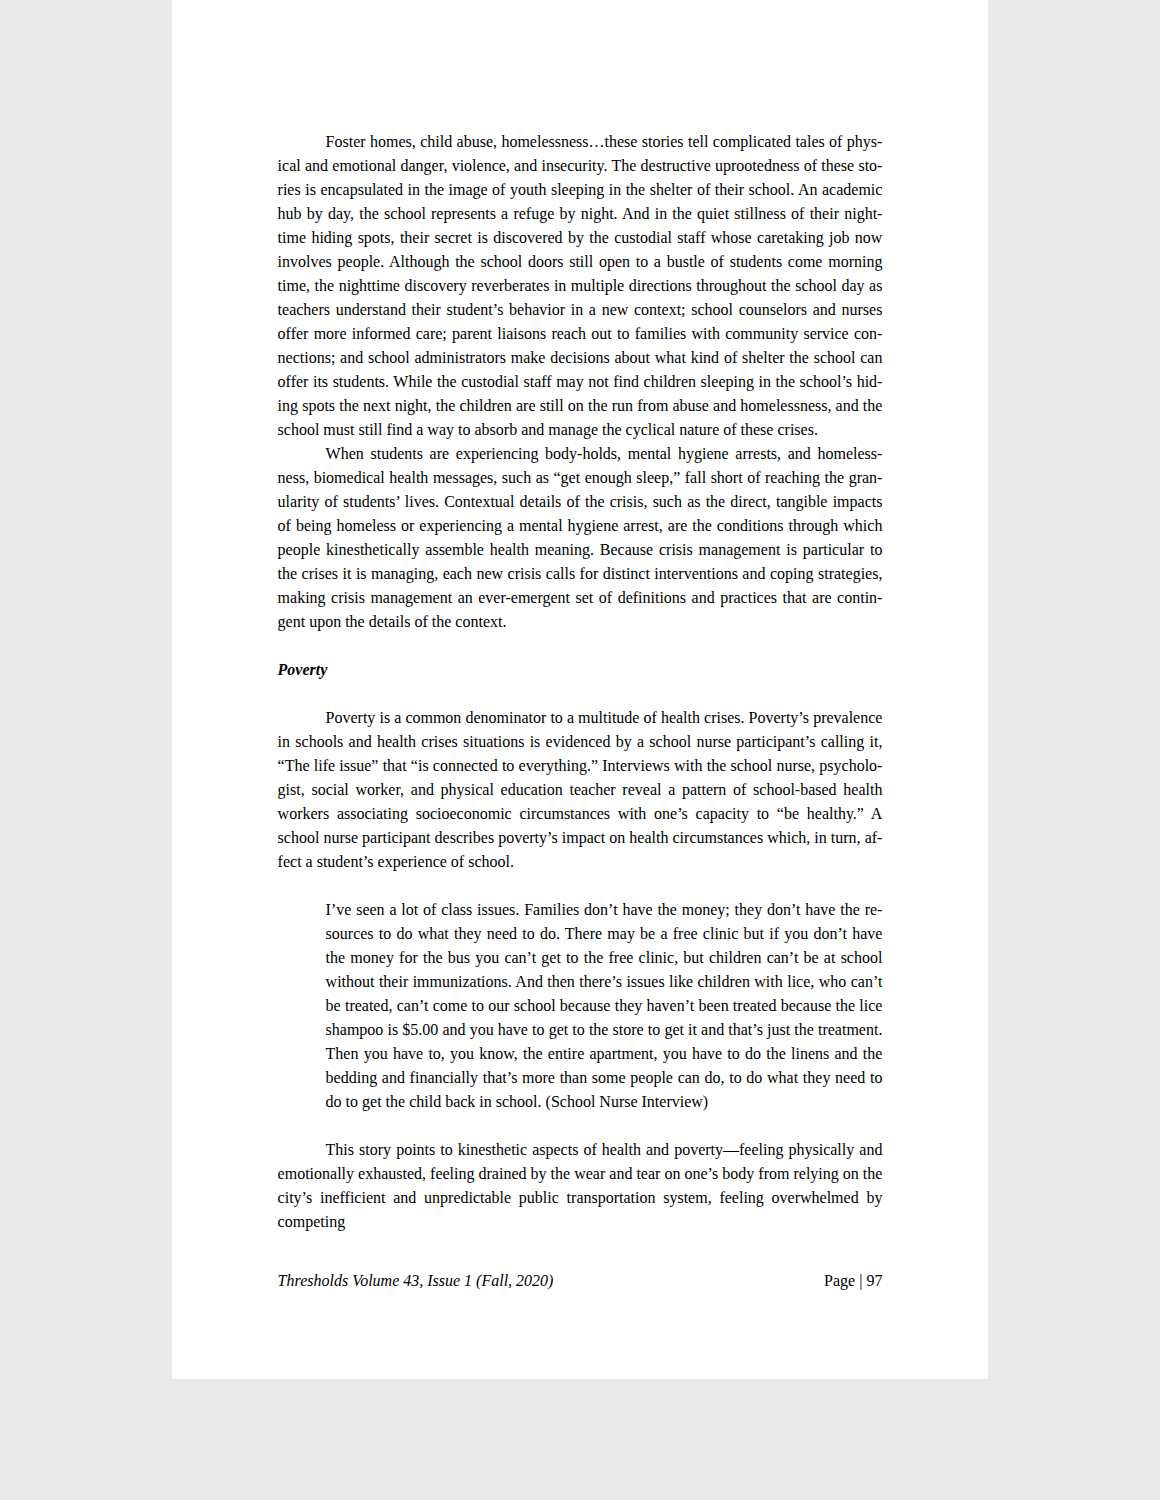Foster homes, child abuse, homelessness…these stories tell complicated tales of physical and emotional danger, violence, and insecurity. The destructive uprootedness of these stories is encapsulated in the image of youth sleeping in the shelter of their school. An academic hub by day, the school represents a refuge by night. And in the quiet stillness of their nighttime hiding spots, their secret is discovered by the custodial staff whose caretaking job now involves people. Although the school doors still open to a bustle of students come morning time, the nighttime discovery reverberates in multiple directions throughout the school day as teachers understand their student’s behavior in a new context; school counselors and nurses offer more informed care; parent liaisons reach out to families with community service connections; and school administrators make decisions about what kind of shelter the school can offer its students. While the custodial staff may not find children sleeping in the school’s hiding spots the next night, the children are still on the run from abuse and homelessness, and the school must still find a way to absorb and manage the cyclical nature of these crises.
When students are experiencing body-holds, mental hygiene arrests, and homelessness, biomedical health messages, such as “get enough sleep,” fall short of reaching the granularity of students’ lives. Contextual details of the crisis, such as the direct, tangible impacts of being homeless or experiencing a mental hygiene arrest, are the conditions through which people kinesthetically assemble health meaning. Because crisis management is particular to the crises it is managing, each new crisis calls for distinct interventions and coping strategies, making crisis management an ever-emergent set of definitions and practices that are contingent upon the details of the context.
Poverty
Poverty is a common denominator to a multitude of health crises. Poverty’s prevalence in schools and health crises situations is evidenced by a school nurse participant’s calling it, “The life issue” that “is connected to everything.” Interviews with the school nurse, psychologist, social worker, and physical education teacher reveal a pattern of school-based health workers associating socioeconomic circumstances with one’s capacity to “be healthy.” A school nurse participant describes poverty’s impact on health circumstances which, in turn, affect a student’s experience of school.
I’ve seen a lot of class issues. Families don’t have the money; they don’t have the resources to do what they need to do. There may be a free clinic but if you don’t have the money for the bus you can’t get to the free clinic, but children can’t be at school without their immunizations. And then there’s issues like children with lice, who can’t be treated, can’t come to our school because they haven’t been treated because the lice shampoo is $5.00 and you have to get to the store to get it and that’s just the treatment. Then you have to, you know, the entire apartment, you have to do the linens and the bedding and financially that’s more than some people can do, to do what they need to do to get the child back in school. (School Nurse Interview)
This story points to kinesthetic aspects of health and poverty—feeling physically and emotionally exhausted, feeling drained by the wear and tear on one’s body from relying on the city’s inefficient and unpredictable public transportation system, feeling overwhelmed by competing
Thresholds Volume 43, Issue 1 (Fall, 2020) Page | 97